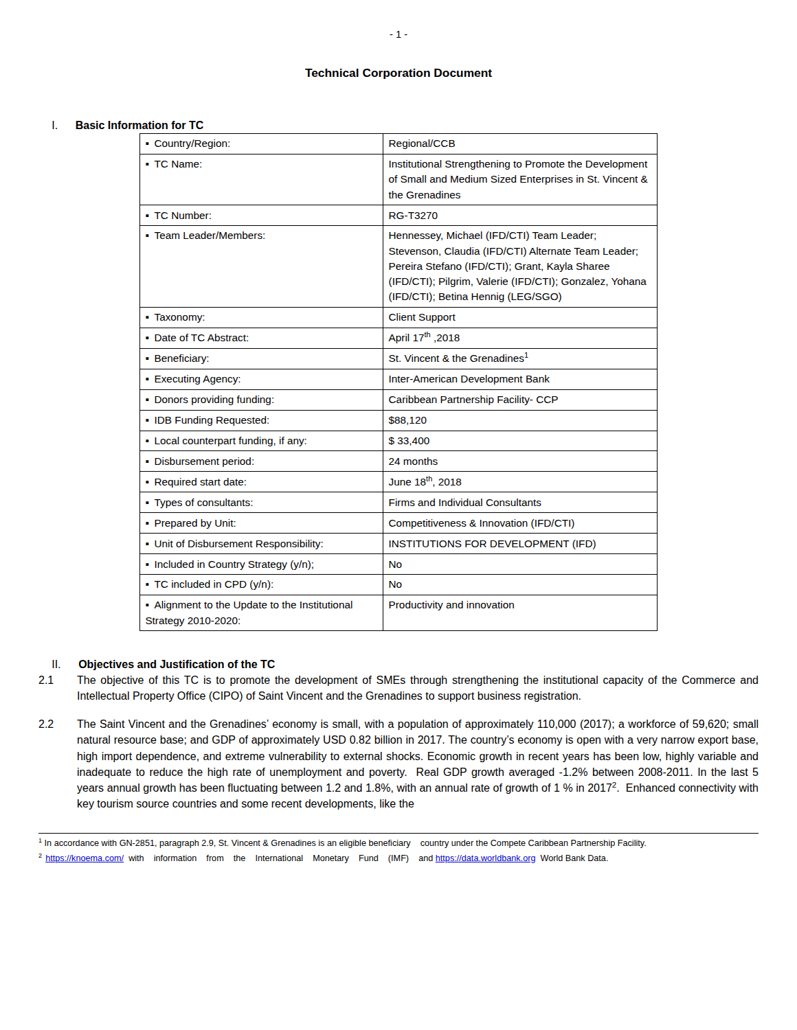- 1 -
Technical Corporation Document
I.
Basic Information for TC
| Country/Region: | Regional/CCB |
| TC Name: | Institutional Strengthening to Promote the Development of Small and Medium Sized Enterprises in St. Vincent & the Grenadines |
| TC Number: | RG-T3270 |
| Team Leader/Members: | Hennessey, Michael (IFD/CTI) Team Leader; Stevenson, Claudia (IFD/CTI) Alternate Team Leader; Pereira Stefano (IFD/CTI); Grant, Kayla Sharee (IFD/CTI); Pilgrim, Valerie (IFD/CTI); Gonzalez, Yohana (IFD/CTI); Betina Hennig (LEG/SGO) |
| Taxonomy: | Client Support |
| Date of TC Abstract: | April 17 th ,2018 |
| Beneficiary: | St. Vincent & the Grenadines 1 |
| Executing Agency: | Inter-American Development Bank |
| Donors providing funding: | Caribbean Partnership Facility- CCP |
| IDB Funding Requested: | $88,120 |
| Local counterpart funding, if any: | $ 33,400 |
| Disbursement period: | 24 months |
| Required start date: | June 18 th , 2018 |
| Types of consultants: | Firms and Individual Consultants |
| Prepared by Unit: | Competitiveness & Innovation (IFD/CTI) |
| Unit of Disbursement Responsibility: | INSTITUTIONS FOR DEVELOPMENT (IFD) |
| Included in Country Strategy (y/n); | No |
| TC included in CPD (y/n): | No |
| Alignment to the Update to the Institutional Strategy 2010-2020: | Productivity and innovation |
II.
Objectives and Justification of the TC
2.1 The objective of this TC is to promote the development of SMEs through strengthening the institutional capacity of the Commerce and Intellectual Property Office (CIPO) of Saint Vincent and the Grenadines to support business registration.
2.2 The Saint Vincent and the Grenadines’ economy is small, with a population of approximately 110,000 (2017); a workforce of 59,620; small natural resource base; and GDP of approximately USD 0.82 billion in 2017. The country’s economy is open with a very narrow export base, high import dependence, and extreme vulnerability to external shocks. Economic growth in recent years has been low, highly variable and inadequate to reduce the high rate of unemployment and poverty. Real GDP growth averaged -1.2% between 2008-2011. In the last 5 years annual growth has been fluctuating between 1.2 and 1.8%, with an annual rate of growth of 1 % in 20172. Enhanced connectivity with key tourism source countries and some recent developments, like the
1 In accordance with GN-2851, paragraph 2.9, St. Vincent & Grenadines is an eligible beneficiary country under the Compete Caribbean Partnership Facility.
2 https://knoema.com/ with information from the International Monetary Fund (IMF) and https://data.worldbank.org World Bank Data.